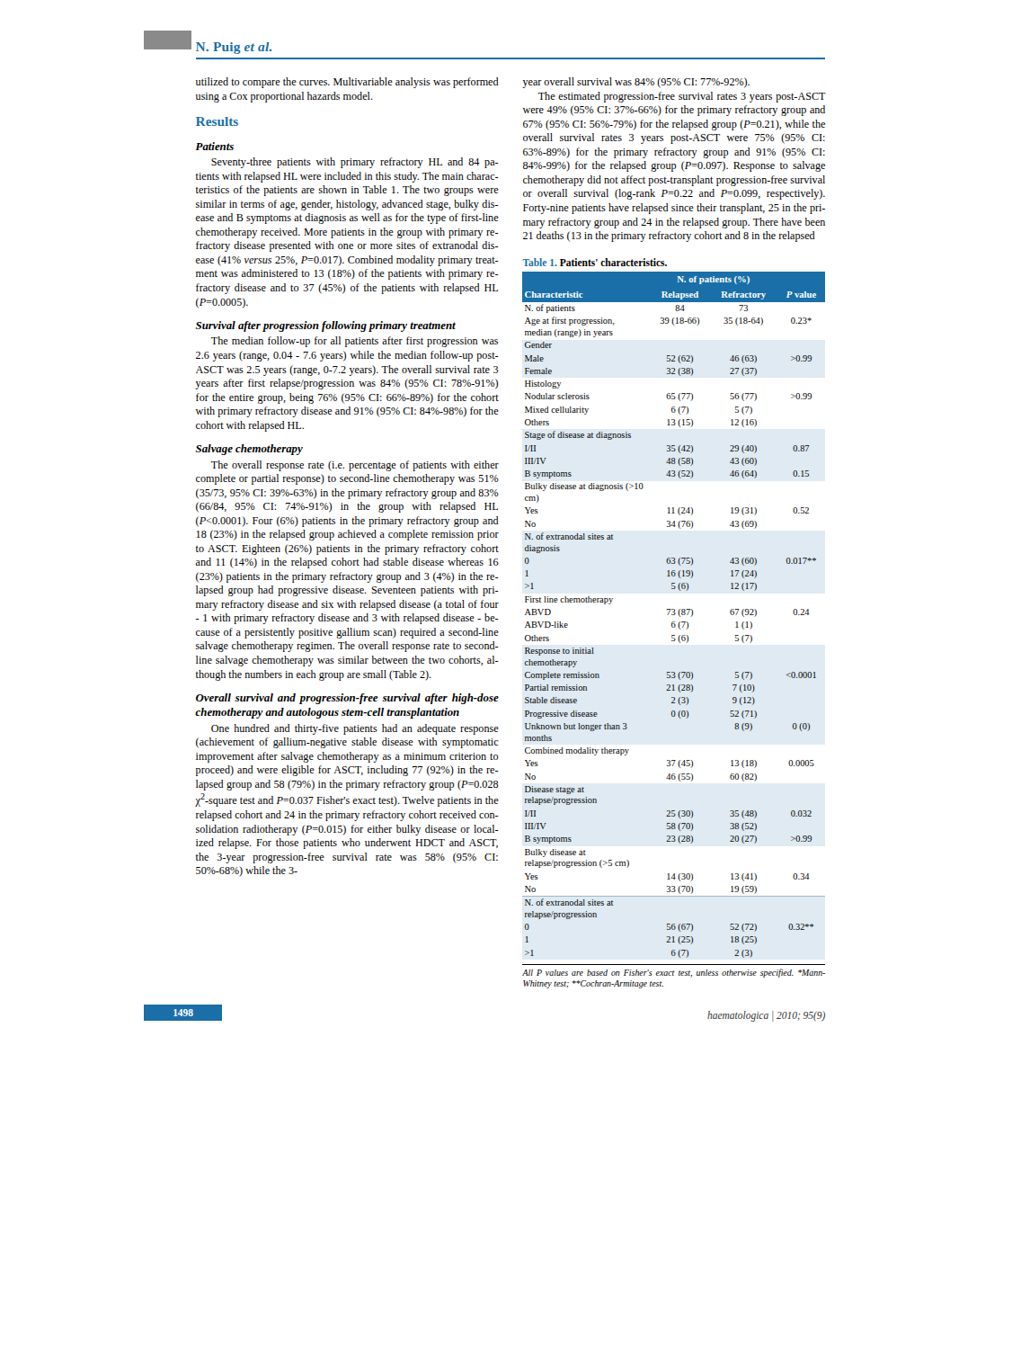N. Puig et al.
utilized to compare the curves. Multivariable analysis was performed using a Cox proportional hazards model.
Results
Patients
Seventy-three patients with primary refractory HL and 84 patients with relapsed HL were included in this study. The main characteristics of the patients are shown in Table 1. The two groups were similar in terms of age, gender, histology, advanced stage, bulky disease and B symptoms at diagnosis as well as for the type of first-line chemotherapy received. More patients in the group with primary refractory disease presented with one or more sites of extranodal disease (41% versus 25%, P=0.017). Combined modality primary treatment was administered to 13 (18%) of the patients with primary refractory disease and to 37 (45%) of the patients with relapsed HL (P=0.0005).
Survival after progression following primary treatment
The median follow-up for all patients after first progression was 2.6 years (range, 0.04 - 7.6 years) while the median follow-up post-ASCT was 2.5 years (range, 0-7.2 years). The overall survival rate 3 years after first relapse/progression was 84% (95% CI: 78%-91%) for the entire group, being 76% (95% CI: 66%-89%) for the cohort with primary refractory disease and 91% (95% CI: 84%-98%) for the cohort with relapsed HL.
Salvage chemotherapy
The overall response rate (i.e. percentage of patients with either complete or partial response) to second-line chemotherapy was 51% (35/73, 95% CI: 39%-63%) in the primary refractory group and 83% (66/84, 95% CI: 74%-91%) in the group with relapsed HL (P<0.0001). Four (6%) patients in the primary refractory group and 18 (23%) in the relapsed group achieved a complete remission prior to ASCT. Eighteen (26%) patients in the primary refractory cohort and 11 (14%) in the relapsed cohort had stable disease whereas 16 (23%) patients in the primary refractory group and 3 (4%) in the relapsed group had progressive disease. Seventeen patients with primary refractory disease and six with relapsed disease (a total of four - 1 with primary refractory disease and 3 with relapsed disease - because of a persistently positive gallium scan) required a second-line salvage chemotherapy regimen. The overall response rate to second-line salvage chemotherapy was similar between the two cohorts, although the numbers in each group are small (Table 2).
Overall survival and progression-free survival after high-dose chemotherapy and autologous stem-cell transplantation
One hundred and thirty-five patients had an adequate response (achievement of gallium-negative stable disease with symptomatic improvement after salvage chemotherapy as a minimum criterion to proceed) and were eligible for ASCT, including 77 (92%) in the relapsed group and 58 (79%) in the primary refractory group (P=0.028 χ2-square test and P=0.037 Fisher's exact test). Twelve patients in the relapsed cohort and 24 in the primary refractory cohort received consolidation radiotherapy (P=0.015) for either bulky disease or localized relapse. For those patients who underwent HDCT and ASCT, the 3-year progression-free survival rate was 58% (95% CI: 50%-68%) while the 3-
year overall survival was 84% (95% CI: 77%-92%).
The estimated progression-free survival rates 3 years post-ASCT were 49% (95% CI: 37%-66%) for the primary refractory group and 67% (95% CI: 56%-79%) for the relapsed group (P=0.21), while the overall survival rates 3 years post-ASCT were 75% (95% CI: 63%-89%) for the primary refractory group and 91% (95% CI: 84%-99%) for the relapsed group (P=0.097). Response to salvage chemotherapy did not affect post-transplant progression-free survival or overall survival (log-rank P=0.22 and P=0.099, respectively). Forty-nine patients have relapsed since their transplant, 25 in the primary refractory group and 24 in the relapsed group. There have been 21 deaths (13 in the primary refractory cohort and 8 in the relapsed
Table 1. Patients' characteristics.
| | N. of patients (%) | |
| --- | --- | --- |
| Characteristic | Relapsed | Refractory | P value |
| N. of patients | 84 | 73 | |
| Age at first progression, median (range) in years | 39 (18-66) | 35 (18-64) | 0.23* |
| Gender | | | |
| Male | 52 (62) | 46 (63) | >0.99 |
| Female | 32 (38) | 27 (37) | |
| Histology | | | |
| Nodular sclerosis | 65 (77) | 56 (77) | >0.99 |
| Mixed cellularity | 6 (7) | 5 (7) | |
| Others | 13 (15) | 12 (16) | |
| Stage of disease at diagnosis | | | |
| I/II | 35 (42) | 29 (40) | 0.87 |
| III/IV | 48 (58) | 43 (60) | |
| B symptoms | 43 (52) | 46 (64) | 0.15 |
| Bulky disease at diagnosis (>10 cm) | | | |
| Yes | 11 (24) | 19 (31) | 0.52 |
| No | 34 (76) | 43 (69) | |
| N. of extranodal sites at diagnosis | | | |
| 0 | 63 (75) | 43 (60) | 0.017** |
| 1 | 16 (19) | 17 (24) | |
| >1 | 5 (6) | 12 (17) | |
| First line chemotherapy | | | |
| ABVD | 73 (87) | 67 (92) | 0.24 |
| ABVD-like | 6 (7) | 1 (1) | |
| Others | 5 (6) | 5 (7) | |
| Response to initial chemotherapy | | | |
| Complete remission | 53 (70) | 5 (7) | <0.0001 |
| Partial remission | 21 (28) | 7 (10) | |
| Stable disease | 2 (3) | 9 (12) | |
| Progressive disease | 0 (0) | 52 (71) | |
| Unknown but longer than 3 months | | 8 (9) | 0 (0) |
| Combined modality therapy | | | |
| Yes | 37 (45) | 13 (18) | 0.0005 |
| No | 46 (55) | 60 (82) | |
| Disease stage at relapse/progression | | | |
| I/II | 25 (30) | 35 (48) | 0.032 |
| III/IV | 58 (70) | 38 (52) | |
| B symptoms | 23 (28) | 20 (27) | >0.99 |
| Bulky disease at relapse/progression (>5 cm) | | | |
| Yes | 14 (30) | 13 (41) | 0.34 |
| No | 33 (70) | 19 (59) | |
| N. of extranodal sites at relapse/progression | | | |
| 0 | 56 (67) | 52 (72) | 0.32** |
| 1 | 21 (25) | 18 (25) | |
| >1 | 6 (7) | 2 (3) | |
All P values are based on Fisher's exact test, unless otherwise specified. *Mann-Whitney test; **Cochran-Armitage test.
1498
haematologica | 2010; 95(9)